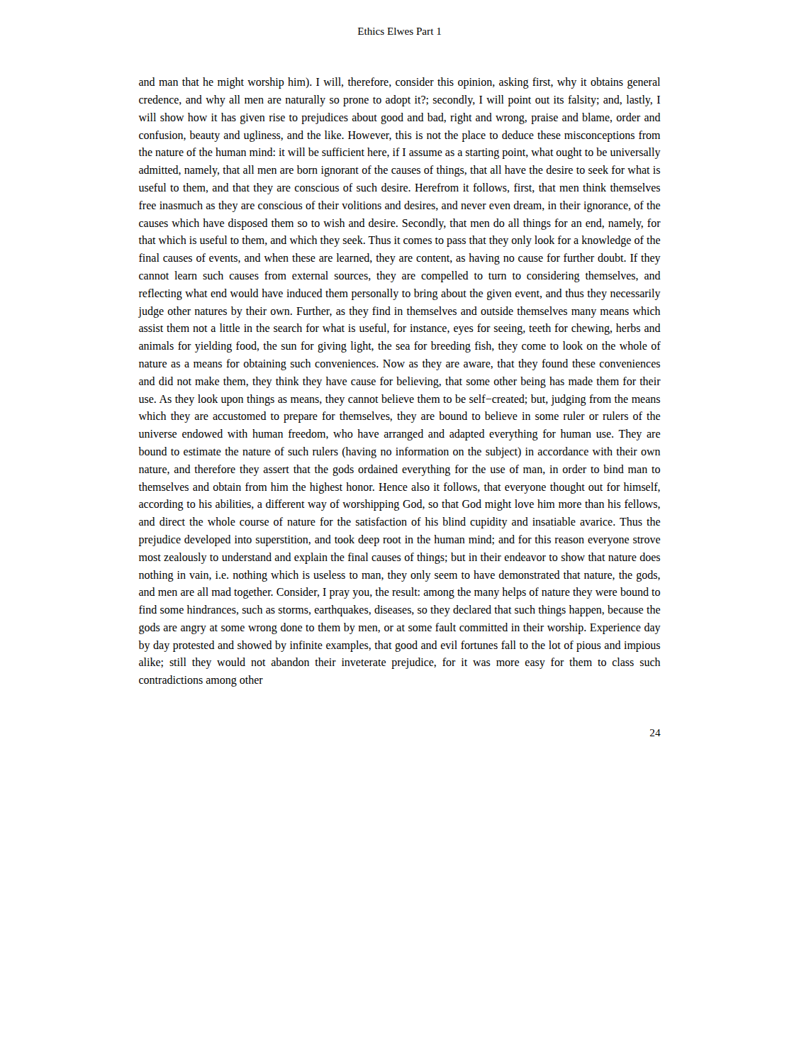Ethics Elwes Part 1
and man that he might worship him). I will, therefore, consider this opinion, asking first, why it obtains general credence, and why all men are naturally so prone to adopt it?; secondly, I will point out its falsity; and, lastly, I will show how it has given rise to prejudices about good and bad, right and wrong, praise and blame, order and confusion, beauty and ugliness, and the like. However, this is not the place to deduce these misconceptions from the nature of the human mind: it will be sufficient here, if I assume as a starting point, what ought to be universally admitted, namely, that all men are born ignorant of the causes of things, that all have the desire to seek for what is useful to them, and that they are conscious of such desire. Herefrom it follows, first, that men think themselves free inasmuch as they are conscious of their volitions and desires, and never even dream, in their ignorance, of the causes which have disposed them so to wish and desire. Secondly, that men do all things for an end, namely, for that which is useful to them, and which they seek. Thus it comes to pass that they only look for a knowledge of the final causes of events, and when these are learned, they are content, as having no cause for further doubt. If they cannot learn such causes from external sources, they are compelled to turn to considering themselves, and reflecting what end would have induced them personally to bring about the given event, and thus they necessarily judge other natures by their own. Further, as they find in themselves and outside themselves many means which assist them not a little in the search for what is useful, for instance, eyes for seeing, teeth for chewing, herbs and animals for yielding food, the sun for giving light, the sea for breeding fish, they come to look on the whole of nature as a means for obtaining such conveniences. Now as they are aware, that they found these conveniences and did not make them, they think they have cause for believing, that some other being has made them for their use. As they look upon things as means, they cannot believe them to be self−created; but, judging from the means which they are accustomed to prepare for themselves, they are bound to believe in some ruler or rulers of the universe endowed with human freedom, who have arranged and adapted everything for human use. They are bound to estimate the nature of such rulers (having no information on the subject) in accordance with their own nature, and therefore they assert that the gods ordained everything for the use of man, in order to bind man to themselves and obtain from him the highest honor. Hence also it follows, that everyone thought out for himself, according to his abilities, a different way of worshipping God, so that God might love him more than his fellows, and direct the whole course of nature for the satisfaction of his blind cupidity and insatiable avarice. Thus the prejudice developed into superstition, and took deep root in the human mind; and for this reason everyone strove most zealously to understand and explain the final causes of things; but in their endeavor to show that nature does nothing in vain, i.e. nothing which is useless to man, they only seem to have demonstrated that nature, the gods, and men are all mad together. Consider, I pray you, the result: among the many helps of nature they were bound to find some hindrances, such as storms, earthquakes, diseases, so they declared that such things happen, because the gods are angry at some wrong done to them by men, or at some fault committed in their worship. Experience day by day protested and showed by infinite examples, that good and evil fortunes fall to the lot of pious and impious alike; still they would not abandon their inveterate prejudice, for it was more easy for them to class such contradictions among other
24